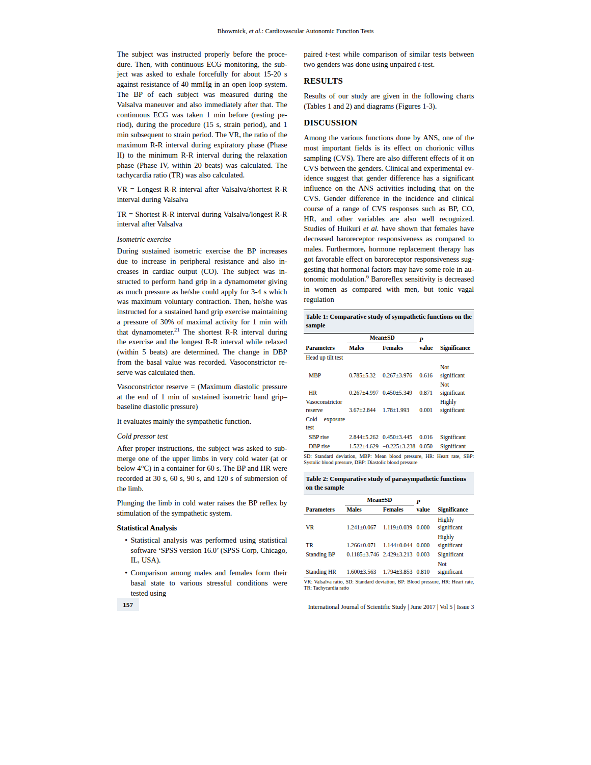Bhowmick, et al.: Cardiovascular Autonomic Function Tests
The subject was instructed properly before the procedure. Then, with continuous ECG monitoring, the subject was asked to exhale forcefully for about 15-20 s against resistance of 40 mmHg in an open loop system. The BP of each subject was measured during the Valsalva maneuver and also immediately after that. The continuous ECG was taken 1 min before (resting period), during the procedure (15 s, strain period), and 1 min subsequent to strain period. The VR, the ratio of the maximum R-R interval during expiratory phase (Phase II) to the minimum R-R interval during the relaxation phase (Phase IV, within 20 beats) was calculated. The tachycardia ratio (TR) was also calculated.
VR = Longest R-R interval after Valsalva/shortest R-R interval during Valsalva
TR = Shortest R-R interval during Valsalva/longest R-R interval after Valsalva
Isometric exercise
During sustained isometric exercise the BP increases due to increase in peripheral resistance and also increases in cardiac output (CO). The subject was instructed to perform hand grip in a dynamometer giving as much pressure as he/she could apply for 3-4 s which was maximum voluntary contraction. Then, he/she was instructed for a sustained hand grip exercise maintaining a pressure of 30% of maximal activity for 1 min with that dynamometer.21 The shortest R-R interval during the exercise and the longest R-R interval while relaxed (within 5 beats) are determined. The change in DBP from the basal value was recorded. Vasoconstrictor reserve was calculated then.
Vasoconstrictor reserve = (Maximum diastolic pressure at the end of 1 min of sustained isometric hand grip–baseline diastolic pressure)
It evaluates mainly the sympathetic function.
Cold pressor test
After proper instructions, the subject was asked to submerge one of the upper limbs in very cold water (at or below 4°C) in a container for 60 s. The BP and HR were recorded at 30 s, 60 s, 90 s, and 120 s of submersion of the limb.
Plunging the limb in cold water raises the BP reflex by stimulation of the sympathetic system.
Statistical Analysis
Statistical analysis was performed using statistical software ‘SPSS version 16.0’ (SPSS Corp, Chicago, IL, USA).
Comparison among males and females form their basal state to various stressful conditions were tested using
paired t-test while comparison of similar tests between two genders was done using unpaired t-test.
Results
Results of our study are given in the following charts (Tables 1 and 2) and diagrams (Figures 1-3).
Discussion
Among the various functions done by ANS, one of the most important fields is its effect on chorionic villus sampling (CVS). There are also different effects of it on CVS between the genders. Clinical and experimental evidence suggest that gender difference has a significant influence on the ANS activities including that on the CVS. Gender difference in the incidence and clinical course of a range of CVS responses such as BP, CO, HR, and other variables are also well recognized. Studies of Huikuri et al. have shown that females have decreased baroreceptor responsiveness as compared to males. Furthermore, hormone replacement therapy has got favorable effect on baroreceptor responsiveness suggesting that hormonal factors may have some role in autonomic modulation.6 Baroreflex sensitivity is decreased in women as compared with men, but tonic vagal regulation
Table 1: Comparative study of sympathetic functions on the sample
| Parameters | Mean±SD | P value | Significance |
| --- | --- | --- | --- |
| Males | Females |
| Head up tilt test | | | | |
| MBP | 0.785±5.32 | 0.267±3.976 | 0.616 | Not significant |
| HR | 0.267±4.997 | 0.450±5.349 | 0.871 | Not significant |
| Vasoconstrictor reserve | 3.67±2.844 | 1.78±1.993 | 0.001 | Highly significant |
| Cold exposure test | | | | |
| SBP rise | 2.844±5.262 | 0.450±3.445 | 0.016 | Significant |
| DBP rise | 1.522±4.629 | −0.225±3.238 | 0.050 | Significant |
SD: Standard deviation, MBP: Mean blood pressure, HR: Heart rate, SBP: Systolic blood pressure, DBP: Diastolic blood pressure
Table 2: Comparative study of parasympathetic functions on the sample
| Parameters | Mean±SD | P value | Significance |
| --- | --- | --- | --- |
| Males | Females |
| VR | 1.241±0.067 | 1.119±0.039 | 0.000 | Highly significant |
| TR | 1.266±0.071 | 1.144±0.044 | 0.000 | Highly significant |
| Standing BP | 0.1185±3.746 | 2.429±3.213 | 0.003 | Significant |
| Standing HR | 1.600±3.563 | 1.794±3.853 | 0.810 | Not significant |
VR: Valsalva ratio, SD: Standard deviation, BP: Blood pressure, HR: Heart rate, TR: Tachycardia ratio
157
International Journal of Scientific Study | June 2017 | Vol 5 | Issue 3